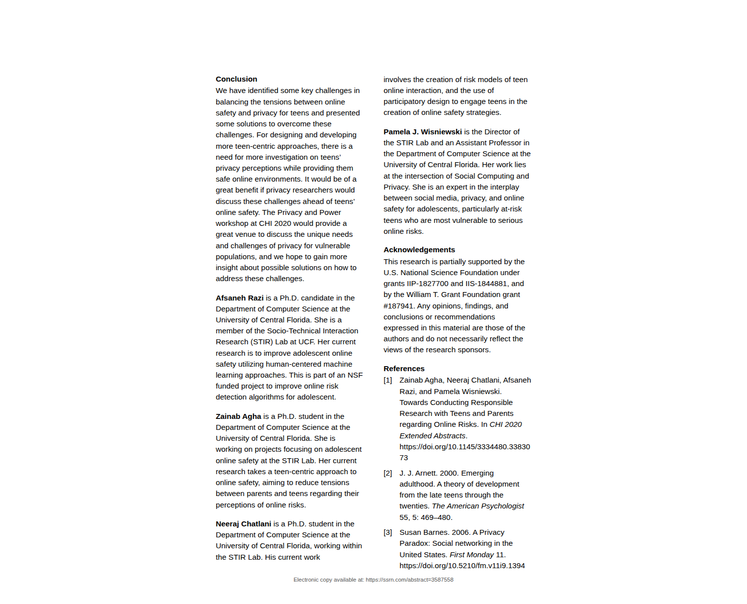Conclusion
We have identified some key challenges in balancing the tensions between online safety and privacy for teens and presented some solutions to overcome these challenges. For designing and developing more teen-centric approaches, there is a need for more investigation on teens’ privacy perceptions while providing them safe online environments. It would be of a great benefit if privacy researchers would discuss these challenges ahead of teens’ online safety. The Privacy and Power workshop at CHI 2020 would provide a great venue to discuss the unique needs and challenges of privacy for vulnerable populations, and we hope to gain more insight about possible solutions on how to address these challenges.
Afsaneh Razi is a Ph.D. candidate in the Department of Computer Science at the University of Central Florida. She is a member of the Socio-Technical Interaction Research (STIR) Lab at UCF. Her current research is to improve adolescent online safety utilizing human-centered machine learning approaches. This is part of an NSF funded project to improve online risk detection algorithms for adolescent.
Zainab Agha is a Ph.D. student in the Department of Computer Science at the University of Central Florida. She is working on projects focusing on adolescent online safety at the STIR Lab. Her current research takes a teen-centric approach to online safety, aiming to reduce tensions between parents and teens regarding their perceptions of online risks.
Neeraj Chatlani is a Ph.D. student in the Department of Computer Science at the University of Central Florida, working within the STIR Lab. His current work
involves the creation of risk models of teen online interaction, and the use of participatory design to engage teens in the creation of online safety strategies.
Pamela J. Wisniewski is the Director of the STIR Lab and an Assistant Professor in the Department of Computer Science at the University of Central Florida. Her work lies at the intersection of Social Computing and Privacy. She is an expert in the interplay between social media, privacy, and online safety for adolescents, particularly at-risk teens who are most vulnerable to serious online risks.
Acknowledgements
This research is partially supported by the U.S. National Science Foundation under grants IIP-1827700 and IIS-1844881, and by the William T. Grant Foundation grant #187941. Any opinions, findings, and conclusions or recommendations expressed in this material are those of the authors and do not necessarily reflect the views of the research sponsors.
References
[1] Zainab Agha, Neeraj Chatlani, Afsaneh Razi, and Pamela Wisniewski. Towards Conducting Responsible Research with Teens and Parents regarding Online Risks. In CHI 2020 Extended Abstracts.
https://doi.org/10.1145/3334480.3383073
[2] J. J. Arnett. 2000. Emerging adulthood. A theory of development from the late teens through the twenties. The American Psychologist 55, 5: 469–480.
[3] Susan Barnes. 2006. A Privacy Paradox: Social networking in the United States. First Monday 11.
https://doi.org/10.5210/fm.v11i9.1394
Electronic copy available at: https://ssrn.com/abstract=3587558